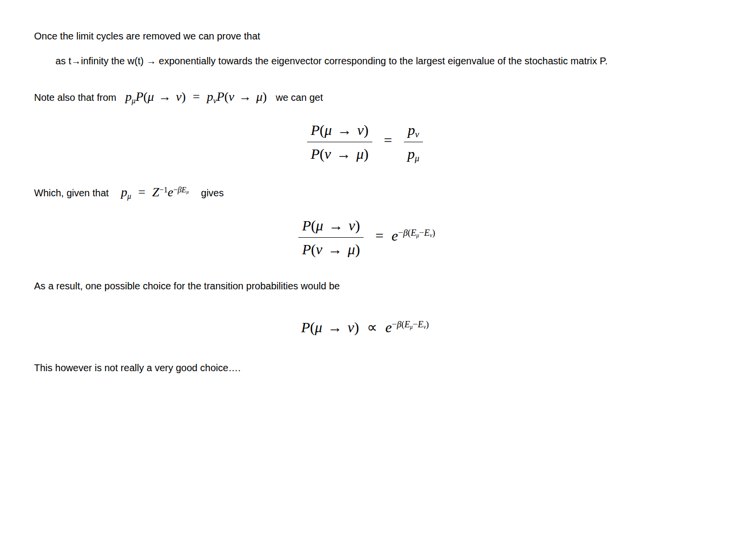Once the limit cycles are removed we can prove that
as t→infinity the w(t) → exponentially towards the eigenvector corresponding to the largest eigenvalue of the stochastic matrix P.
Note also that from pμP(μ → ν) = pνP(ν → μ) we can get
P(μ → ν) P(ν → μ) = pν pμ
Which, given that pμ = Z−1e−βEμ gives
P(μ → ν) P(ν → μ) = e−β(Eμ−Eν)
As a result, one possible choice for the transition probabilities would be
P(μ → ν) ∝ e−β(Eμ−Eν)
This however is not really a very good choice….